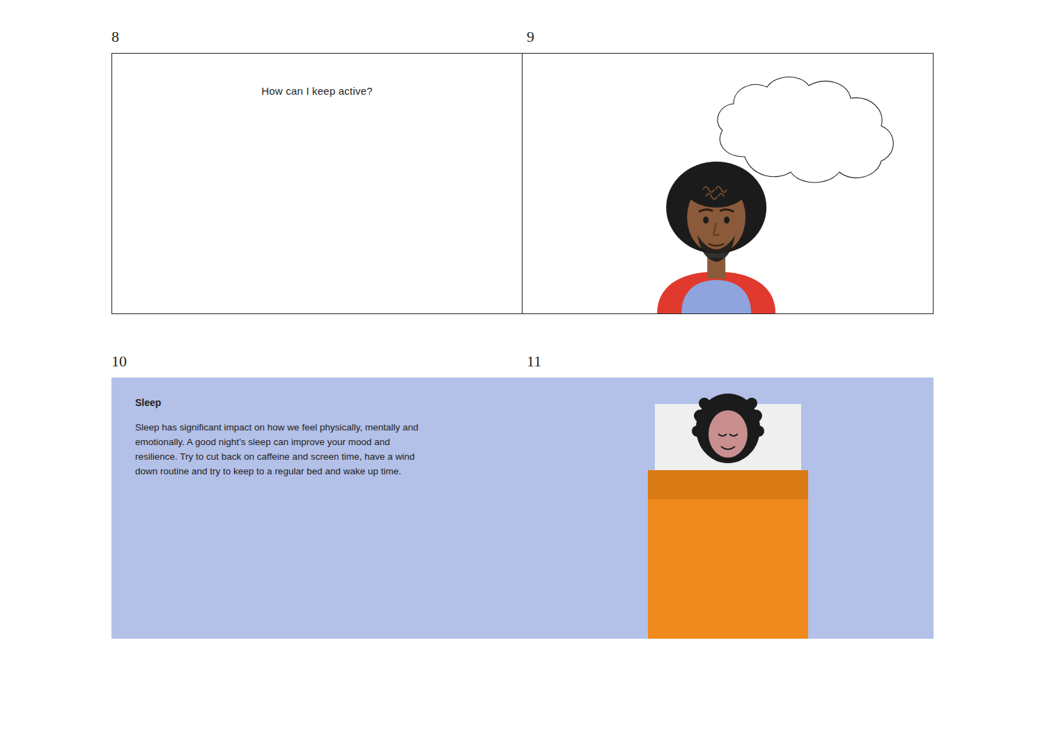8 9
How can I keep active?
10 11
Sleep
Sleep has significant impact on how we feel physically, mentally and emotionally. A good night’s sleep can improve your mood and resilience. Try to cut back on caffeine and screen time, have a wind down routine and try to keep to a regular bed and wake up time.